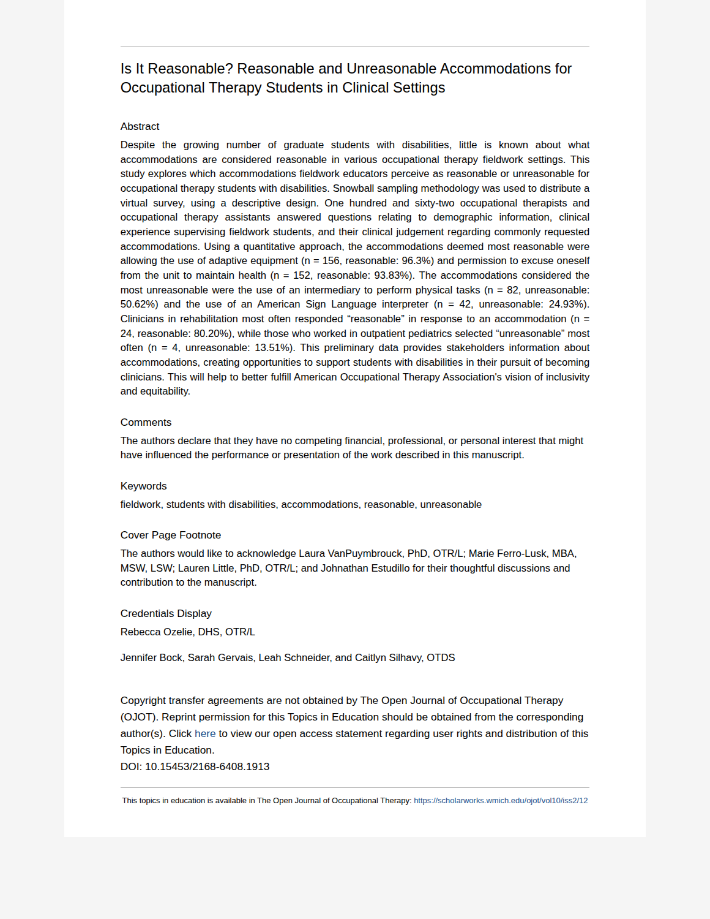Is It Reasonable? Reasonable and Unreasonable Accommodations for Occupational Therapy Students in Clinical Settings
Abstract
Despite the growing number of graduate students with disabilities, little is known about what accommodations are considered reasonable in various occupational therapy fieldwork settings. This study explores which accommodations fieldwork educators perceive as reasonable or unreasonable for occupational therapy students with disabilities. Snowball sampling methodology was used to distribute a virtual survey, using a descriptive design. One hundred and sixty-two occupational therapists and occupational therapy assistants answered questions relating to demographic information, clinical experience supervising fieldwork students, and their clinical judgement regarding commonly requested accommodations. Using a quantitative approach, the accommodations deemed most reasonable were allowing the use of adaptive equipment (n = 156, reasonable: 96.3%) and permission to excuse oneself from the unit to maintain health (n = 152, reasonable: 93.83%). The accommodations considered the most unreasonable were the use of an intermediary to perform physical tasks (n = 82, unreasonable: 50.62%) and the use of an American Sign Language interpreter (n = 42, unreasonable: 24.93%). Clinicians in rehabilitation most often responded “reasonable” in response to an accommodation (n = 24, reasonable: 80.20%), while those who worked in outpatient pediatrics selected “unreasonable” most often (n = 4, unreasonable: 13.51%). This preliminary data provides stakeholders information about accommodations, creating opportunities to support students with disabilities in their pursuit of becoming clinicians. This will help to better fulfill American Occupational Therapy Association's vision of inclusivity and equitability.
Comments
The authors declare that they have no competing financial, professional, or personal interest that might have influenced the performance or presentation of the work described in this manuscript.
Keywords
fieldwork, students with disabilities, accommodations, reasonable, unreasonable
Cover Page Footnote
The authors would like to acknowledge Laura VanPuymbrouck, PhD, OTR/L; Marie Ferro-Lusk, MBA, MSW, LSW; Lauren Little, PhD, OTR/L; and Johnathan Estudillo for their thoughtful discussions and contribution to the manuscript.
Credentials Display
Rebecca Ozelie, DHS, OTR/L
Jennifer Bock, Sarah Gervais, Leah Schneider, and Caitlyn Silhavy, OTDS
Copyright transfer agreements are not obtained by The Open Journal of Occupational Therapy (OJOT). Reprint permission for this Topics in Education should be obtained from the corresponding author(s). Click here to view our open access statement regarding user rights and distribution of this Topics in Education.
DOI: 10.15453/2168-6408.1913
This topics in education is available in The Open Journal of Occupational Therapy: https://scholarworks.wmich.edu/ojot/vol10/iss2/12